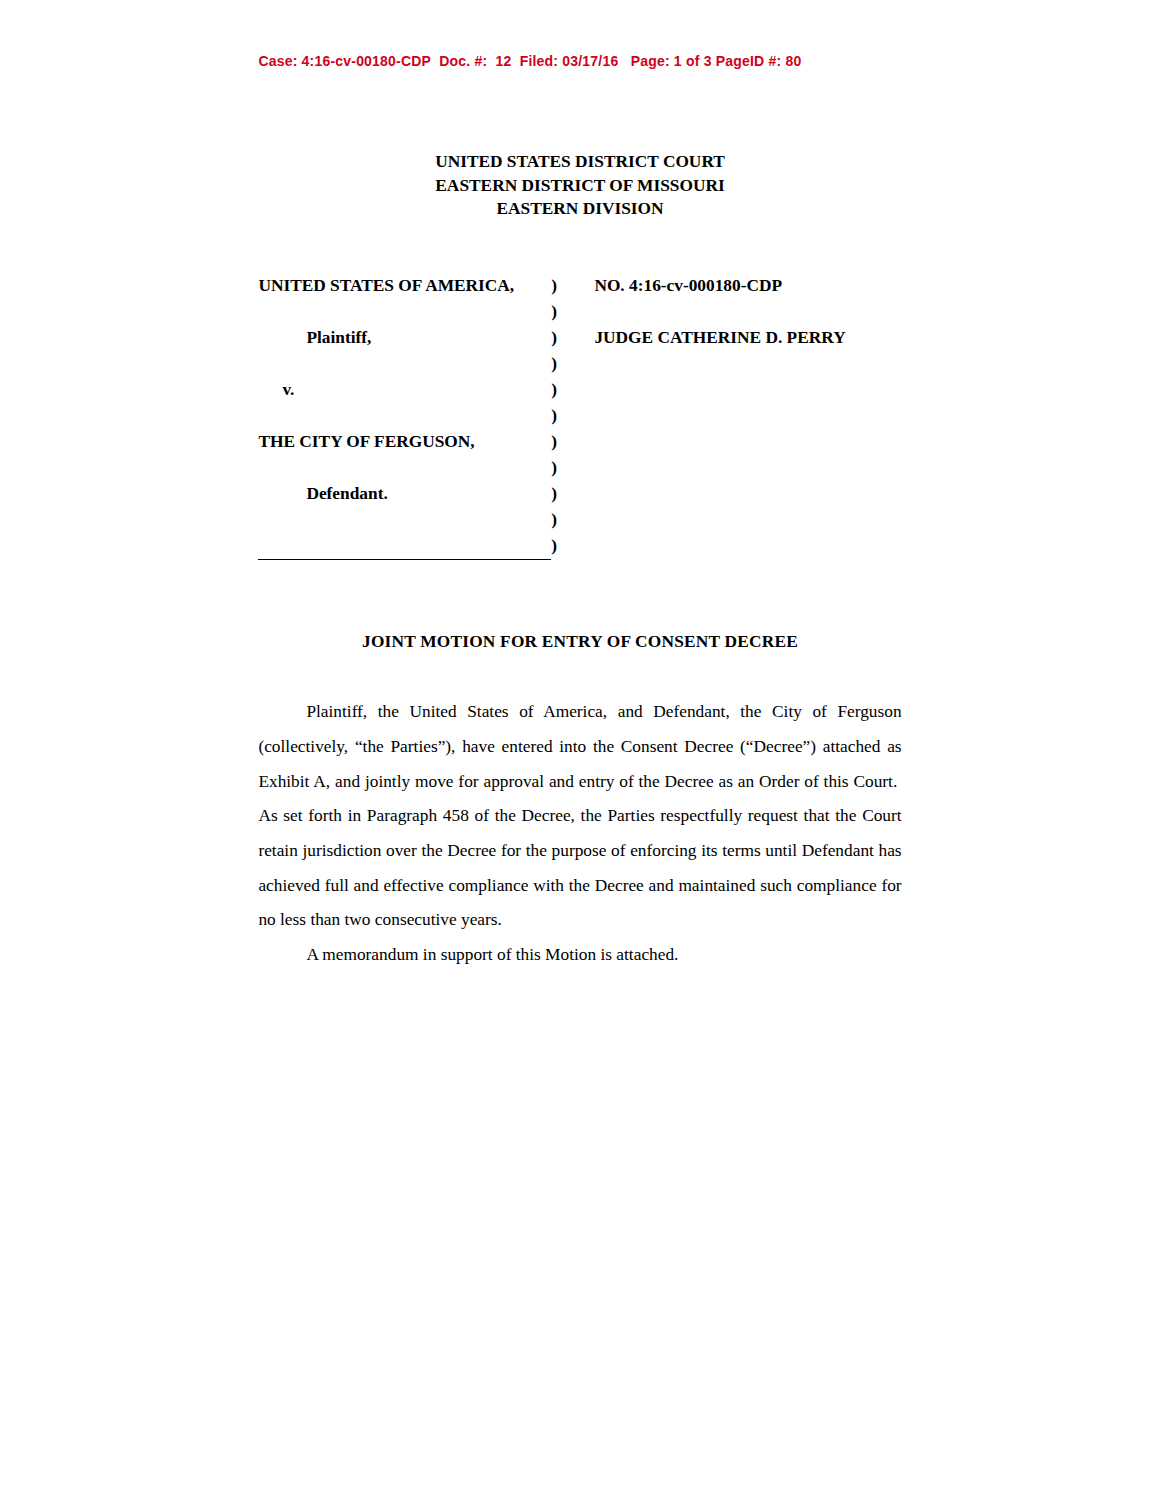Case: 4:16-cv-00180-CDP Doc. #: 12 Filed: 03/17/16 Page: 1 of 3 PageID #: 80
UNITED STATES DISTRICT COURT
EASTERN DISTRICT OF MISSOURI
EASTERN DIVISION
| UNITED STATES OF AMERICA, | ) | NO. 4:16-cv-000180-CDP |
| | ) | |
| Plaintiff, | ) | JUDGE CATHERINE D. PERRY |
| | ) | |
| v. | ) | |
| | ) | |
| THE CITY OF FERGUSON, | ) | |
| | ) | |
| Defendant. | ) | |
| | ) | |
| | ) | |
JOINT MOTION FOR ENTRY OF CONSENT DECREE
Plaintiff, the United States of America, and Defendant, the City of Ferguson (collectively, “the Parties”), have entered into the Consent Decree (“Decree”) attached as Exhibit A, and jointly move for approval and entry of the Decree as an Order of this Court. As set forth in Paragraph 458 of the Decree, the Parties respectfully request that the Court retain jurisdiction over the Decree for the purpose of enforcing its terms until Defendant has achieved full and effective compliance with the Decree and maintained such compliance for no less than two consecutive years.
A memorandum in support of this Motion is attached.